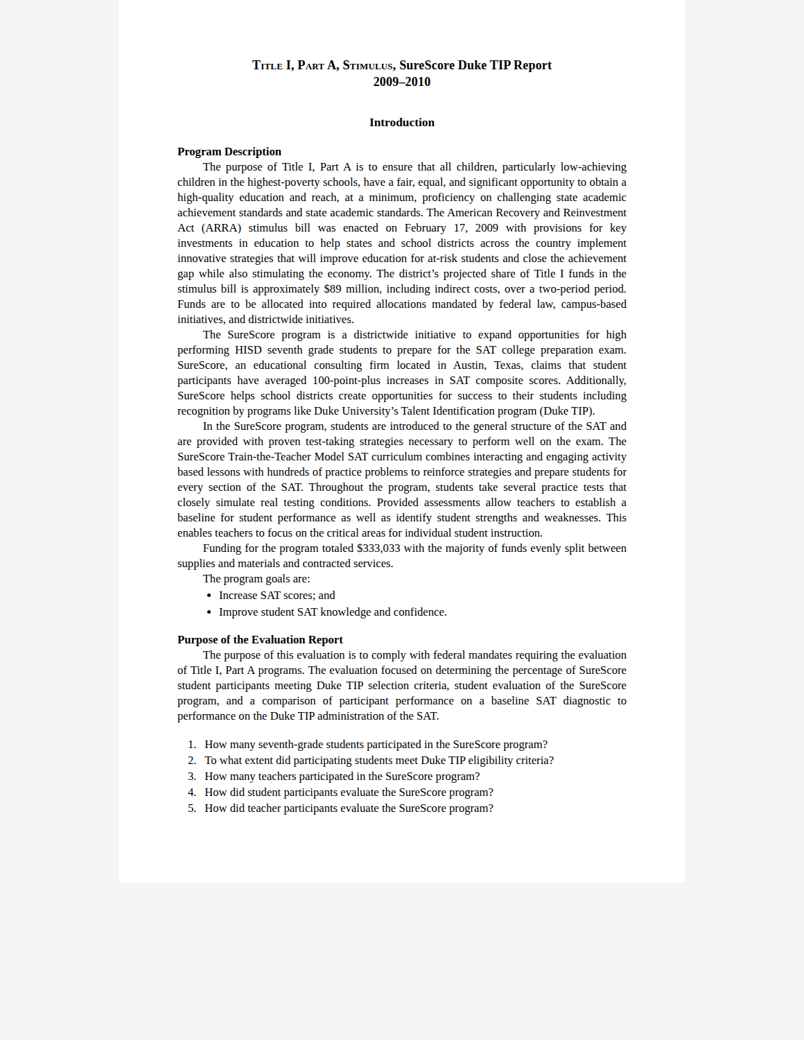Title I, Part A, Stimulus, SureScore Duke TIP Report 2009–2010
Introduction
Program Description
The purpose of Title I, Part A is to ensure that all children, particularly low-achieving children in the highest-poverty schools, have a fair, equal, and significant opportunity to obtain a high-quality education and reach, at a minimum, proficiency on challenging state academic achievement standards and state academic standards. The American Recovery and Reinvestment Act (ARRA) stimulus bill was enacted on February 17, 2009 with provisions for key investments in education to help states and school districts across the country implement innovative strategies that will improve education for at-risk students and close the achievement gap while also stimulating the economy. The district’s projected share of Title I funds in the stimulus bill is approximately $89 million, including indirect costs, over a two-period period. Funds are to be allocated into required allocations mandated by federal law, campus-based initiatives, and districtwide initiatives.
The SureScore program is a districtwide initiative to expand opportunities for high performing HISD seventh grade students to prepare for the SAT college preparation exam. SureScore, an educational consulting firm located in Austin, Texas, claims that student participants have averaged 100-point-plus increases in SAT composite scores. Additionally, SureScore helps school districts create opportunities for success to their students including recognition by programs like Duke University’s Talent Identification program (Duke TIP).
In the SureScore program, students are introduced to the general structure of the SAT and are provided with proven test-taking strategies necessary to perform well on the exam. The SureScore Train-the-Teacher Model SAT curriculum combines interacting and engaging activity based lessons with hundreds of practice problems to reinforce strategies and prepare students for every section of the SAT. Throughout the program, students take several practice tests that closely simulate real testing conditions. Provided assessments allow teachers to establish a baseline for student performance as well as identify student strengths and weaknesses. This enables teachers to focus on the critical areas for individual student instruction.
Funding for the program totaled $333,033 with the majority of funds evenly split between supplies and materials and contracted services.
The program goals are:
Increase SAT scores; and
Improve student SAT knowledge and confidence.
Purpose of the Evaluation Report
The purpose of this evaluation is to comply with federal mandates requiring the evaluation of Title I, Part A programs. The evaluation focused on determining the percentage of SureScore student participants meeting Duke TIP selection criteria, student evaluation of the SureScore program, and a comparison of participant performance on a baseline SAT diagnostic to performance on the Duke TIP administration of the SAT.
How many seventh-grade students participated in the SureScore program?
To what extent did participating students meet Duke TIP eligibility criteria?
How many teachers participated in the SureScore program?
How did student participants evaluate the SureScore program?
How did teacher participants evaluate the SureScore program?